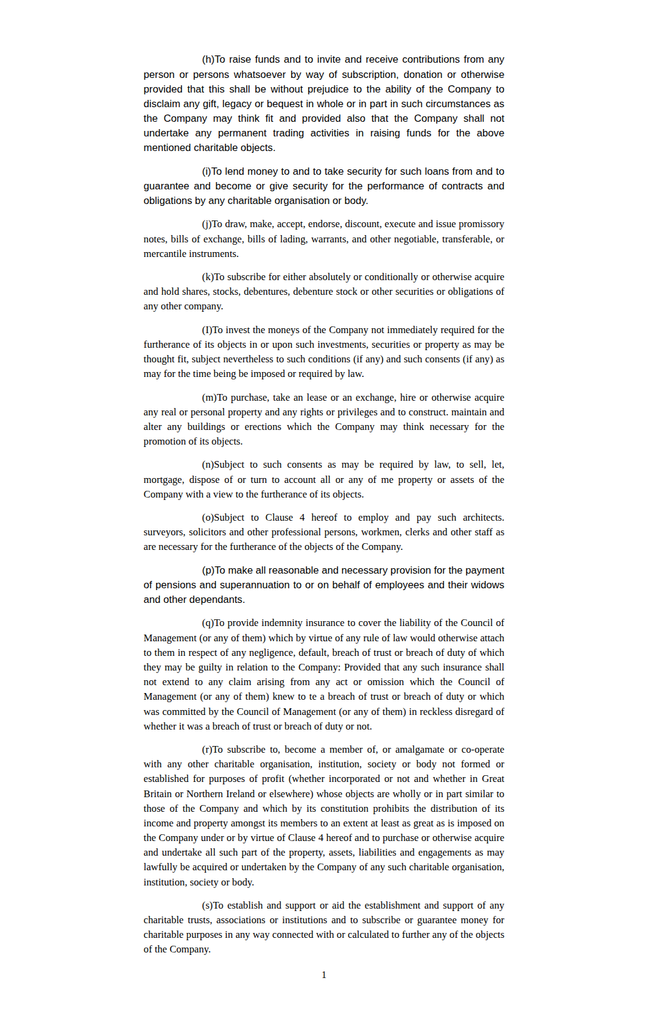(h) To raise funds and to invite and receive contributions from any person or persons whatsoever by way of subscription, donation or otherwise provided that this shall be without prejudice to the ability of the Company to disclaim any gift, legacy or bequest in whole or in part in such circumstances as the Company may think fit and provided also that the Company shall not undertake any permanent trading activities in raising funds for the above mentioned charitable objects.
(i) To lend money to and to take security for such loans from and to guarantee and become or give security for the performance of contracts and obligations by any charitable organisation or body.
(j) To draw, make, accept, endorse, discount, execute and issue promissory notes, bills of exchange, bills of lading, warrants, and other negotiable, transferable, or mercantile instruments.
(k) To subscribe for either absolutely or conditionally or otherwise acquire and hold shares, stocks, debentures, debenture stock or other securities or obligations of any other company.
(I) To invest the moneys of the Company not immediately required for the furtherance of its objects in or upon such investments, securities or property as may be thought fit, subject nevertheless to such conditions (if any) and such consents (if any) as may for the time being be imposed or required by law.
(m) To purchase, take an lease or an exchange, hire or otherwise acquire any real or personal property and any rights or privileges and to construct. maintain and alter any buildings or erections which the Company may think necessary for the promotion of its objects.
(n) Subject to such consents as may be required by law, to sell, let, mortgage, dispose of or turn to account all or any of me property or assets of the Company with a view to the furtherance of its objects.
(o) Subject to Clause 4 hereof to employ and pay such architects. surveyors, solicitors and other professional persons, workmen, clerks and other staff as are necessary for the furtherance of the objects of the Company.
(p) To make all reasonable and necessary provision for the payment of pensions and superannuation to or on behalf of employees and their widows and other dependants.
(q) To provide indemnity insurance to cover the liability of the Council of Management (or any of them) which by virtue of any rule of law would otherwise attach to them in respect of any negligence, default, breach of trust or breach of duty of which they may be guilty in relation to the Company: Provided that any such insurance shall not extend to any claim arising from any act or omission which the Council of Management (or any of them) knew to te a breach of trust or breach of duty or which was committed by the Council of Management (or any of them) in reckless disregard of whether it was a breach of trust or breach of duty or not.
(r) To subscribe to, become a member of, or amalgamate or co-operate with any other charitable organisation, institution, society or body not formed or established for purposes of profit (whether incorporated or not and whether in Great Britain or Northern Ireland or elsewhere) whose objects are wholly or in part similar to those of the Company and which by its constitution prohibits the distribution of its income and property amongst its members to an extent at least as great as is imposed on the Company under or by virtue of Clause 4 hereof and to purchase or otherwise acquire and undertake all such part of the property, assets, liabilities and engagements as may lawfully be acquired or undertaken by the Company of any such charitable organisation, institution, society or body.
(s) To establish and support or aid the establishment and support of any charitable trusts, associations or institutions and to subscribe or guarantee money for charitable purposes in any way connected with or calculated to further any of the objects of the Company.
1